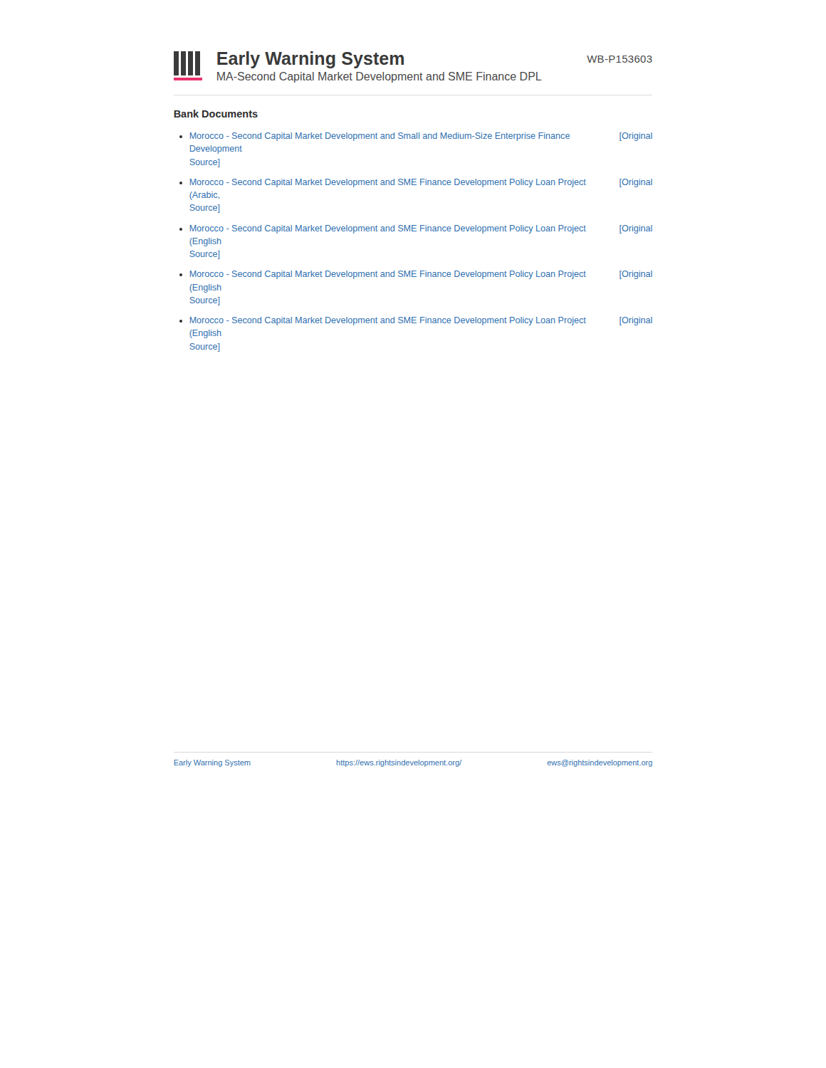Early Warning System
MA-Second Capital Market Development and SME Finance DPL
WB-P153603
Bank Documents
Morocco - Second Capital Market Development and Small and Medium-Size Enterprise Finance Development [Original
Source]
Morocco - Second Capital Market Development and SME Finance Development Policy Loan Project (Arabic, [Original
Source]
Morocco - Second Capital Market Development and SME Finance Development Policy Loan Project (English [Original
Source]
Morocco - Second Capital Market Development and SME Finance Development Policy Loan Project (English [Original
Source]
Morocco - Second Capital Market Development and SME Finance Development Policy Loan Project (English [Original
Source]
Early Warning System
https://ews.rightsindevelopment.org/
ews@rightsindevelopment.org